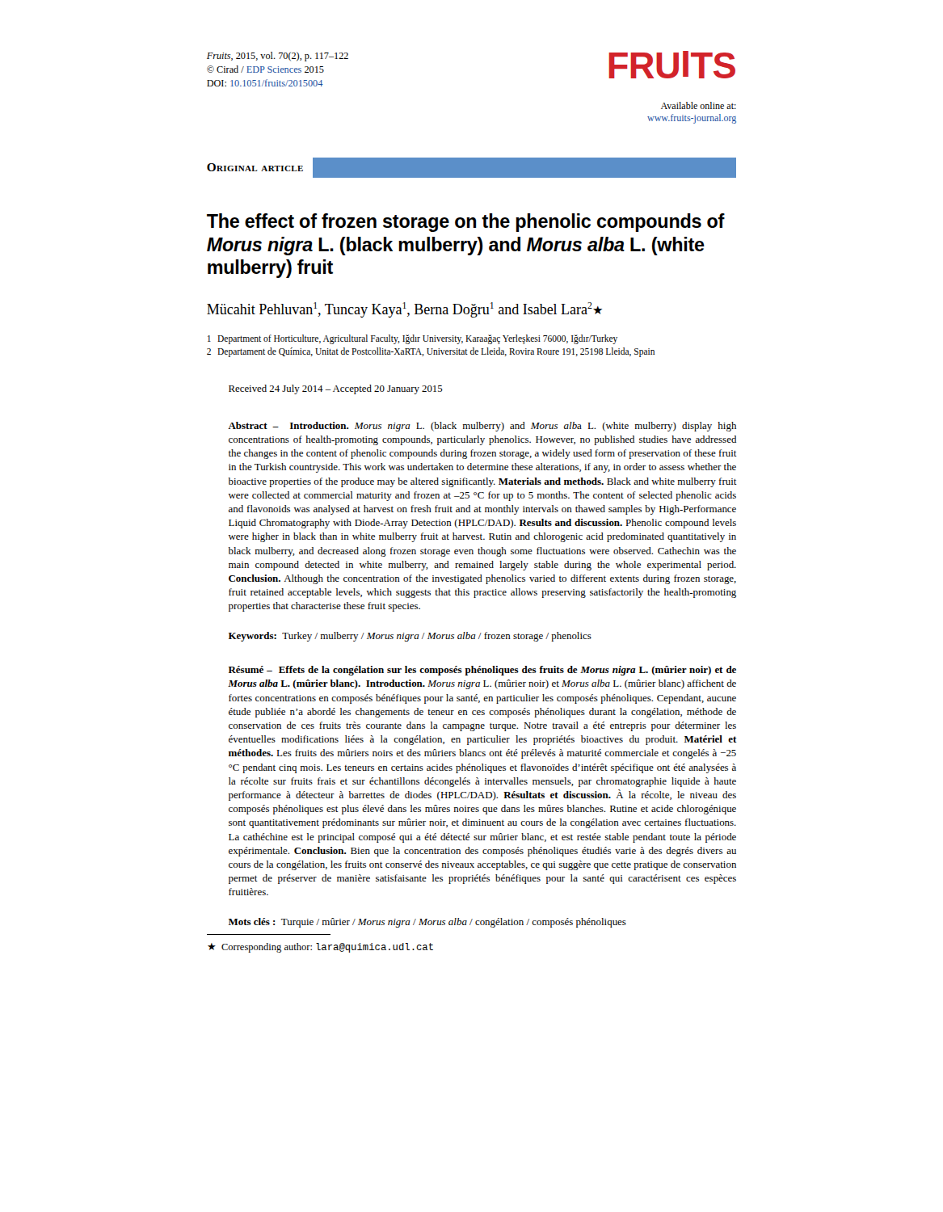Fruits, 2015, vol. 70(2), p. 117–122
© Cirad / EDP Sciences 2015
DOI: 10.1051/fruits/2015004
FRUITS
Available online at:
www.fruits-journal.org
Original article
The effect of frozen storage on the phenolic compounds of Morus nigra L. (black mulberry) and Morus alba L. (white mulberry) fruit
Mücahit Pehluvan1, Tuncay Kaya1, Berna Doğru1 and Isabel Lara2★
1 Department of Horticulture, Agricultural Faculty, Iğdır University, Karaağaç Yerleşkesi 76000, Iğdır/Turkey
2 Departament de Química, Unitat de Postcollita-XaRTA, Universitat de Lleida, Rovira Roure 191, 25198 Lleida, Spain
Received 24 July 2014 – Accepted 20 January 2015
Abstract – Introduction. Morus nigra L. (black mulberry) and Morus alba L. (white mulberry) display high concentrations of health-promoting compounds, particularly phenolics. However, no published studies have addressed the changes in the content of phenolic compounds during frozen storage, a widely used form of preservation of these fruit in the Turkish countryside. This work was undertaken to determine these alterations, if any, in order to assess whether the bioactive properties of the produce may be altered significantly. Materials and methods. Black and white mulberry fruit were collected at commercial maturity and frozen at –25 °C for up to 5 months. The content of selected phenolic acids and flavonoids was analysed at harvest on fresh fruit and at monthly intervals on thawed samples by High-Performance Liquid Chromatography with Diode-Array Detection (HPLC/DAD). Results and discussion. Phenolic compound levels were higher in black than in white mulberry fruit at harvest. Rutin and chlorogenic acid predominated quantitatively in black mulberry, and decreased along frozen storage even though some fluctuations were observed. Cathechin was the main compound detected in white mulberry, and remained largely stable during the whole experimental period. Conclusion. Although the concentration of the investigated phenolics varied to different extents during frozen storage, fruit retained acceptable levels, which suggests that this practice allows preserving satisfactorily the health-promoting properties that characterise these fruit species.
Keywords: Turkey / mulberry / Morus nigra / Morus alba / frozen storage / phenolics
Résumé – Effets de la congélation sur les composés phénoliques des fruits de Morus nigra L. (mûrier noir) et de Morus alba L. (mûrier blanc). Introduction. Morus nigra L. (mûrier noir) et Morus alba L. (mûrier blanc) affichent de fortes concentrations en composés bénéfiques pour la santé, en particulier les composés phénoliques. Cependant, aucune étude publiée n’a abordé les changements de teneur en ces composés phénoliques durant la congélation, méthode de conservation de ces fruits très courante dans la campagne turque. Notre travail a été entrepris pour déterminer les éventuelles modifications liées à la congélation, en particulier les propriétés bioactives du produit. Matériel et méthodes. Les fruits des mûriers noirs et des mûriers blancs ont été prélevés à maturité commerciale et congelés à −25 °C pendant cinq mois. Les teneurs en certains acides phénoliques et flavonoïdes d’intérêt spécifique ont été analysées à la récolte sur fruits frais et sur échantillons décongelés à intervalles mensuels, par chromatographie liquide à haute performance à détecteur à barrettes de diodes (HPLC/DAD). Résultats et discussion. À la récolte, le niveau des composés phénoliques est plus élevé dans les mûres noires que dans les mûres blanches. Rutine et acide chlorogénique sont quantitativement prédominants sur mûrier noir, et diminuent au cours de la congélation avec certaines fluctuations. La cathéchine est le principal composé qui a été détecté sur mûrier blanc, et est restée stable pendant toute la période expérimentale. Conclusion. Bien que la concentration des composés phénoliques étudiés varie à des degrés divers au cours de la congélation, les fruits ont conservé des niveaux acceptables, ce qui suggère que cette pratique de conservation permet de préserver de manière satisfaisante les propriétés bénéfiques pour la santé qui caractérisent ces espèces fruitières.
Mots clés : Turquie / mûrier / Morus nigra / Morus alba / congélation / composés phénoliques
★ Corresponding author: lara@quimica.udl.cat